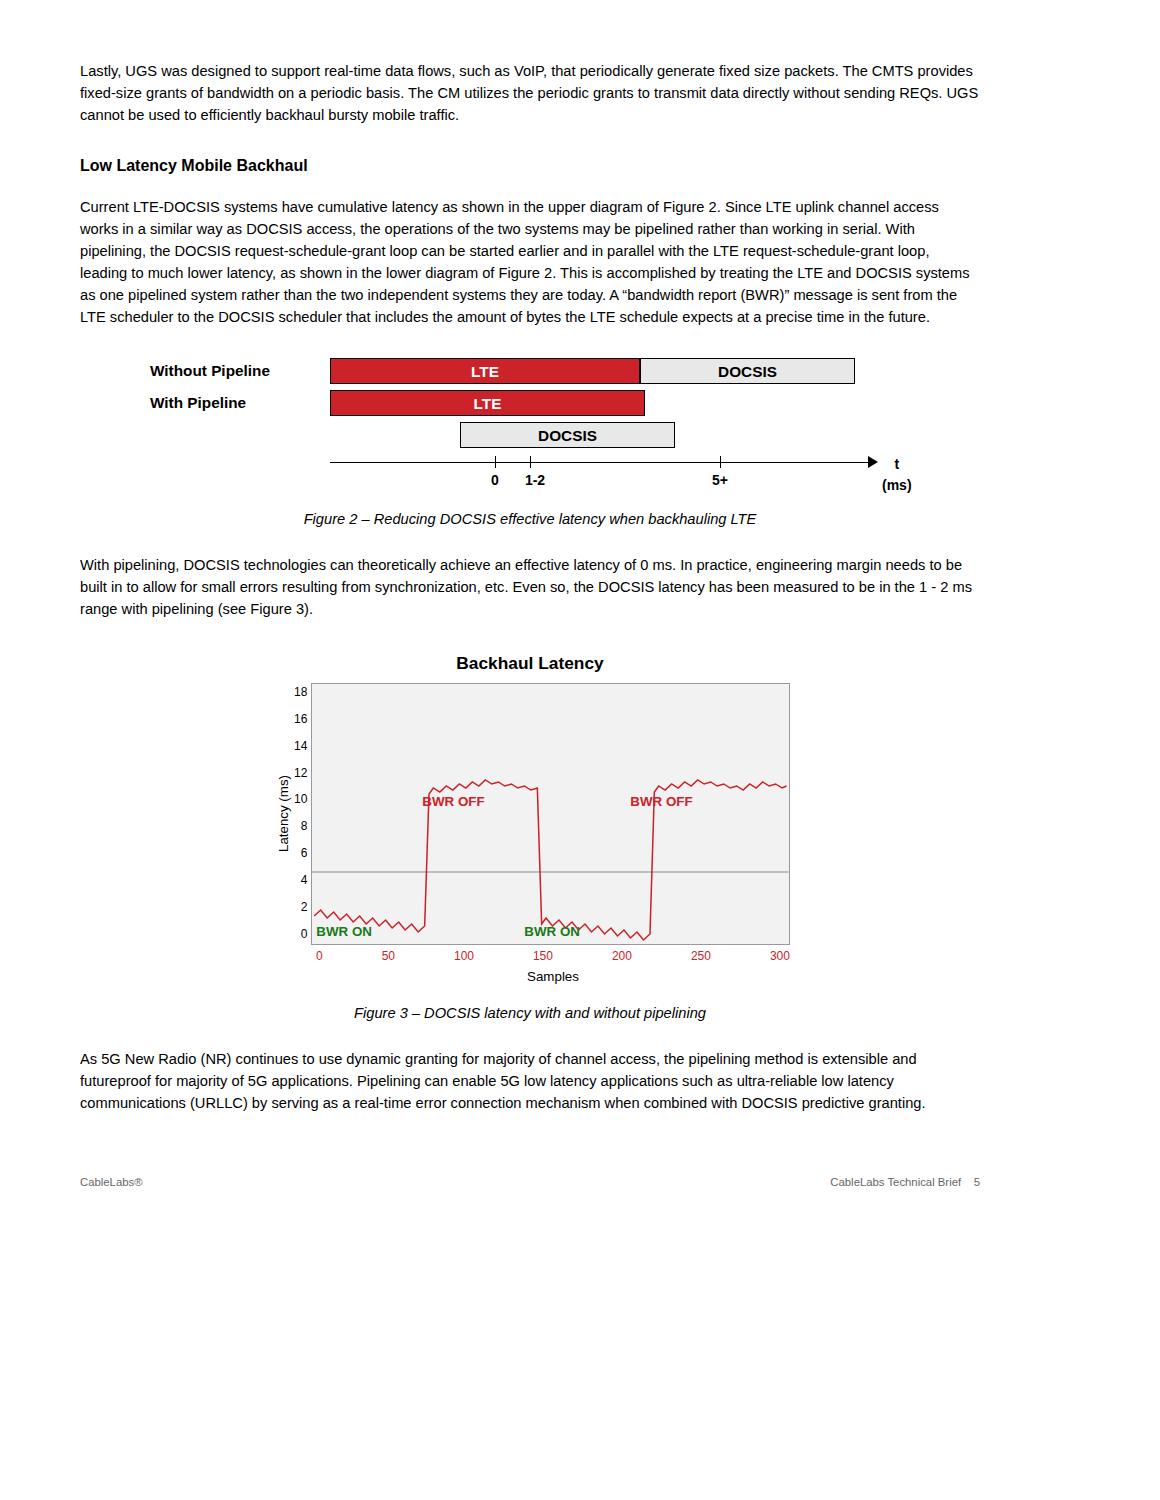Lastly, UGS was designed to support real-time data flows, such as VoIP, that periodically generate fixed size packets. The CMTS provides fixed-size grants of bandwidth on a periodic basis. The CM utilizes the periodic grants to transmit data directly without sending REQs. UGS cannot be used to efficiently backhaul bursty mobile traffic.
Low Latency Mobile Backhaul
Current LTE-DOCSIS systems have cumulative latency as shown in the upper diagram of Figure 2. Since LTE uplink channel access works in a similar way as DOCSIS access, the operations of the two systems may be pipelined rather than working in serial. With pipelining, the DOCSIS request-schedule-grant loop can be started earlier and in parallel with the LTE request-schedule-grant loop, leading to much lower latency, as shown in the lower diagram of Figure 2. This is accomplished by treating the LTE and DOCSIS systems as one pipelined system rather than the two independent systems they are today. A “bandwidth report (BWR)” message is sent from the LTE scheduler to the DOCSIS scheduler that includes the amount of bytes the LTE schedule expects at a precise time in the future.
Without Pipeline
LTE
DOCSIS
With Pipeline
LTE
DOCSIS
0
1-2
5+
t (ms)
Figure 2 – Reducing DOCSIS effective latency when backhauling LTE
With pipelining, DOCSIS technologies can theoretically achieve an effective latency of 0 ms. In practice, engineering margin needs to be built in to allow for small errors resulting from synchronization, etc. Even so, the DOCSIS latency has been measured to be in the 1 - 2 ms range with pipelining (see Figure 3).
Backhaul Latency
Latency (ms)
18
16
14
12
10
8
6
4
2
0
BWR OFF
BWR OFF
BWR ON
BWR ON
050100150200250300
Samples
Figure 3 – DOCSIS latency with and without pipelining
As 5G New Radio (NR) continues to use dynamic granting for majority of channel access, the pipelining method is extensible and futureproof for majority of 5G applications. Pipelining can enable 5G low latency applications such as ultra-reliable low latency communications (URLLC) by serving as a real-time error connection mechanism when combined with DOCSIS predictive granting.
CableLabs®
CableLabs Technical Brief 5